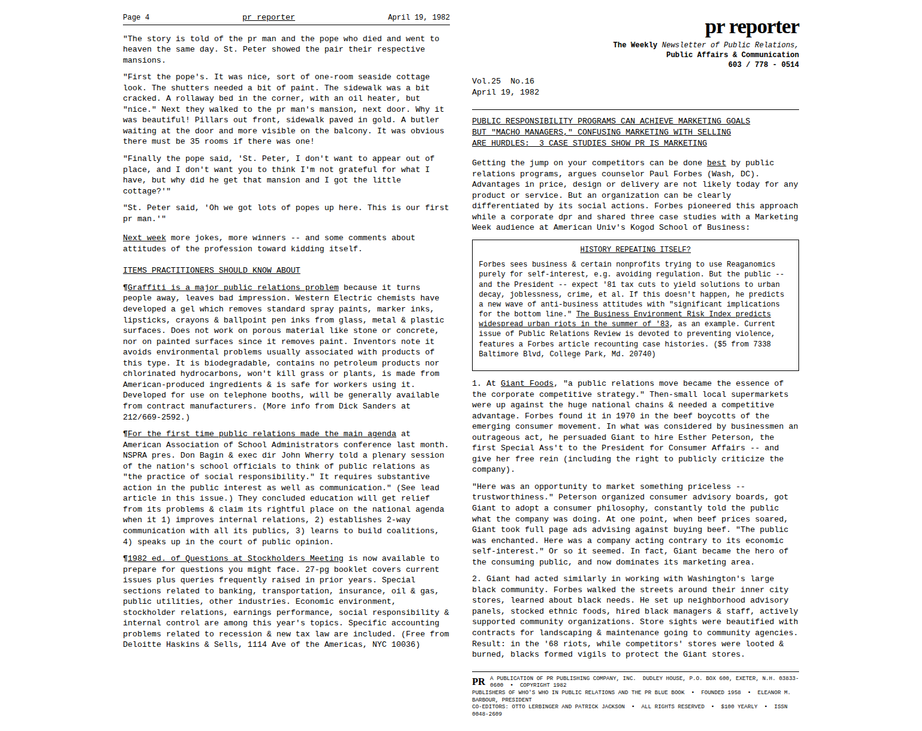Page 4
pr reporter
April 19, 1982
"The story is told of the pr man and the pope who died and went to heaven the same day. St. Peter showed the pair their respective mansions.
"First the pope's. It was nice, sort of one-room seaside cottage look. The shutters needed a bit of paint. The sidewalk was a bit cracked. A rollaway bed in the corner, with an oil heater, but "nice." Next they walked to the pr man's mansion, next door. Why it was beautiful! Pillars out front, sidewalk paved in gold. A butler waiting at the door and more visible on the balcony. It was obvious there must be 35 rooms if there was one!
"Finally the pope said, 'St. Peter, I don't want to appear out of place, and I don't want you to think I'm not grateful for what I have, but why did he get that mansion and I got the little cottage?'"
"St. Peter said, 'Oh we got lots of popes up here. This is our first pr man.'"
Next week more jokes, more winners -- and some comments about attitudes of the profession toward kidding itself.
ITEMS PRACTITIONERS SHOULD KNOW ABOUT
¶Graffiti is a major public relations problem because it turns people away, leaves bad impression. Western Electric chemists have developed a gel which removes standard spray paints, marker inks, lipsticks, crayons & ballpoint pen inks from glass, metal & plastic surfaces. Does not work on porous material like stone or concrete, nor on painted surfaces since it removes paint. Inventors note it avoids environmental problems usually associated with products of this type. It is biodegradable, contains no petroleum products nor chlorinated hydrocarbons, won't kill grass or plants, is made from American-produced ingredients & is safe for workers using it. Developed for use on telephone booths, will be generally available from contract manufacturers. (More info from Dick Sanders at 212/669-2592.)
¶For the first time public relations made the main agenda at American Association of School Administrators conference last month. NSPRA pres. Don Bagin & exec dir John Wherry told a plenary session of the nation's school officials to think of public relations as "the practice of social responsibility." It requires substantive action in the public interest as well as communication." (See lead article in this issue.) They concluded education will get relief from its problems & claim its rightful place on the national agenda when it 1) improves internal relations, 2) establishes 2-way communication with all its publics, 3) learns to build coalitions, 4) speaks up in the court of public opinion.
¶1982 ed. of Questions at Stockholders Meeting is now available to prepare for questions you might face. 27-pg booklet covers current issues plus queries frequently raised in prior years. Special sections related to banking, transportation, insurance, oil & gas, public utilities, other industries. Economic environment, stockholder relations, earnings performance, social responsibility & internal control are among this year's topics. Specific accounting problems related to recession & new tax law are included. (Free from Deloitte Haskins & Sells, 1114 Ave of the Americas, NYC 10036)
pr reporter
The Weekly Newsletter of Public Relations,
Public Affairs & Communication
603 / 778 - 0514
Vol.25 No.16
April 19, 1982
PUBLIC RESPONSIBILITY PROGRAMS CAN ACHIEVE MARKETING GOALS
BUT "MACHO MANAGERS," CONFUSING MARKETING WITH SELLING
ARE HURDLES: 3 CASE STUDIES SHOW PR IS MARKETING
Getting the jump on your competitors can be done best by public relations programs, argues counselor Paul Forbes (Wash, DC). Advantages in price, design or delivery are not likely today for any product or service. But an organization can be clearly differentiated by its social actions. Forbes pioneered this approach while a corporate dpr and shared three case studies with a Marketing Week audience at American Univ's Kogod School of Business:
HISTORY REPEATING ITSELF?
Forbes sees business & certain nonprofits trying to use Reaganomics purely for self-interest, e.g. avoiding regulation. But the public -- and the President -- expect '81 tax cuts to yield solutions to urban decay, joblessness, crime, et al. If this doesn't happen, he predicts a new wave of anti-business attitudes with "significant implications for the bottom line." The Business Environment Risk Index predicts widespread urban riots in the summer of '83, as an example. Current issue of Public Relations Review is devoted to preventing violence, features a Forbes article recounting case histories. ($5 from 7338 Baltimore Blvd, College Park, Md. 20740)
1. At Giant Foods, "a public relations move became the essence of the corporate competitive strategy." Then-small local supermarkets were up against the huge national chains & needed a competitive advantage. Forbes found it in 1970 in the beef boycotts of the emerging consumer movement. In what was considered by businessmen an outrageous act, he persuaded Giant to hire Esther Peterson, the first Special Ass't to the President for Consumer Affairs -- and give her free rein (including the right to publicly criticize the company).
"Here was an opportunity to market something priceless -- trustworthiness." Peterson organized consumer advisory boards, got Giant to adopt a consumer philosophy, constantly told the public what the company was doing. At one point, when beef prices soared, Giant took full page ads advising against buying beef. "The public was enchanted. Here was a company acting contrary to its economic self-interest." Or so it seemed. In fact, Giant became the hero of the consuming public, and now dominates its marketing area.
2. Giant had acted similarly in working with Washington's large black community. Forbes walked the streets around their inner city stores, learned about black needs. He set up neighborhood advisory panels, stocked ethnic foods, hired black managers & staff, actively supported community organizations. Store sights were beautified with contracts for landscaping & maintenance going to community agencies. Result: in the '68 riots, while competitors' stores were looted & burned, blacks formed vigils to protect the Giant stores.
PR A PUBLICATION OF PR PUBLISHING COMPANY, INC. DUDLEY HOUSE, P.O. BOX 600, EXETER, N.H. 03833-0600 • COPYRIGHT 1982
PUBLISHERS OF WHO'S WHO IN PUBLIC RELATIONS AND THE PR BLUE BOOK • FOUNDED 1958 • ELEANOR M. BARBOUR, PRESIDENT
CO-EDITORS: OTTO LERBINGER AND PATRICK JACKSON • ALL RIGHTS RESERVED • $100 YEARLY • ISSN 0048-2609